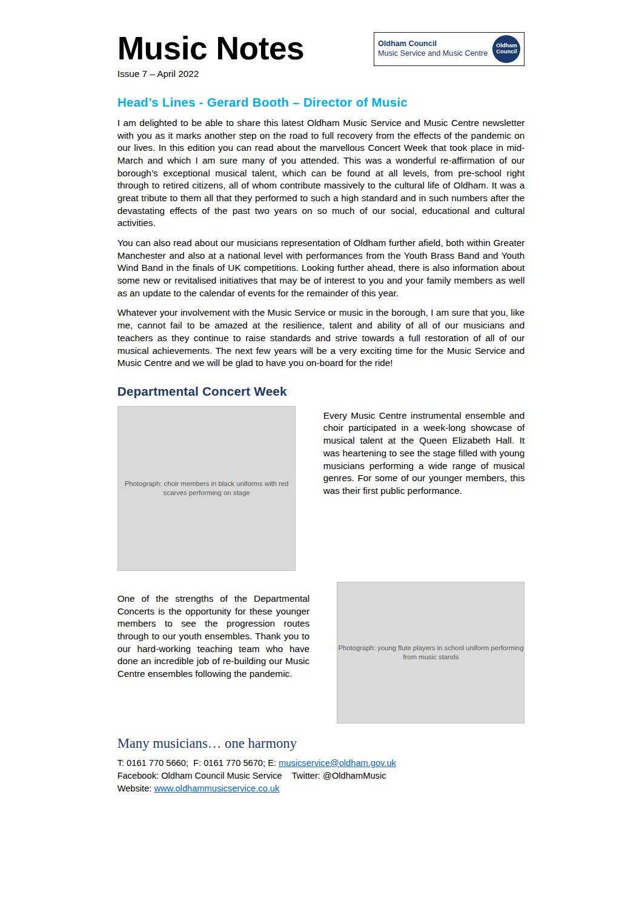Music Notes
Issue 7 – April 2022
Oldham Council
Music Service and Music Centre
Oldham
Council
Head’s Lines - Gerard Booth – Director of Music
I am delighted to be able to share this latest Oldham Music Service and Music Centre newsletter with you as it marks another step on the road to full recovery from the effects of the pandemic on our lives. In this edition you can read about the marvellous Concert Week that took place in mid-March and which I am sure many of you attended. This was a wonderful re-affirmation of our borough’s exceptional musical talent, which can be found at all levels, from pre-school right through to retired citizens, all of whom contribute massively to the cultural life of Oldham. It was a great tribute to them all that they performed to such a high standard and in such numbers after the devastating effects of the past two years on so much of our social, educational and cultural activities.
You can also read about our musicians representation of Oldham further afield, both within Greater Manchester and also at a national level with performances from the Youth Brass Band and Youth Wind Band in the finals of UK competitions. Looking further ahead, there is also information about some new or revitalised initiatives that may be of interest to you and your family members as well as an update to the calendar of events for the remainder of this year.
Whatever your involvement with the Music Service or music in the borough, I am sure that you, like me, cannot fail to be amazed at the resilience, talent and ability of all of our musicians and teachers as they continue to raise standards and strive towards a full restoration of all of our musical achievements. The next few years will be a very exciting time for the Music Service and Music Centre and we will be glad to have you on-board for the ride!
Departmental Concert Week
Photograph: choir members in black uniforms with red scarves performing on stage
Every Music Centre instrumental ensemble and choir participated in a week-long showcase of musical talent at the Queen Elizabeth Hall. It was heartening to see the stage filled with young musicians performing a wide range of musical genres. For some of our younger members, this was their first public performance.
One of the strengths of the Departmental Concerts is the opportunity for these younger members to see the progression routes through to our youth ensembles. Thank you to our hard-working teaching team who have done an incredible job of re-building our Music Centre ensembles following the pandemic.
Photograph: young flute players in school uniform performing from music stands
Many musicians… one harmony
T: 0161 770 5660; F: 0161 770 5670; E: musicservice@oldham.gov.uk
Facebook: Oldham Council Music Service Twitter: @OldhamMusic
Website: www.oldhammusicservice.co.uk